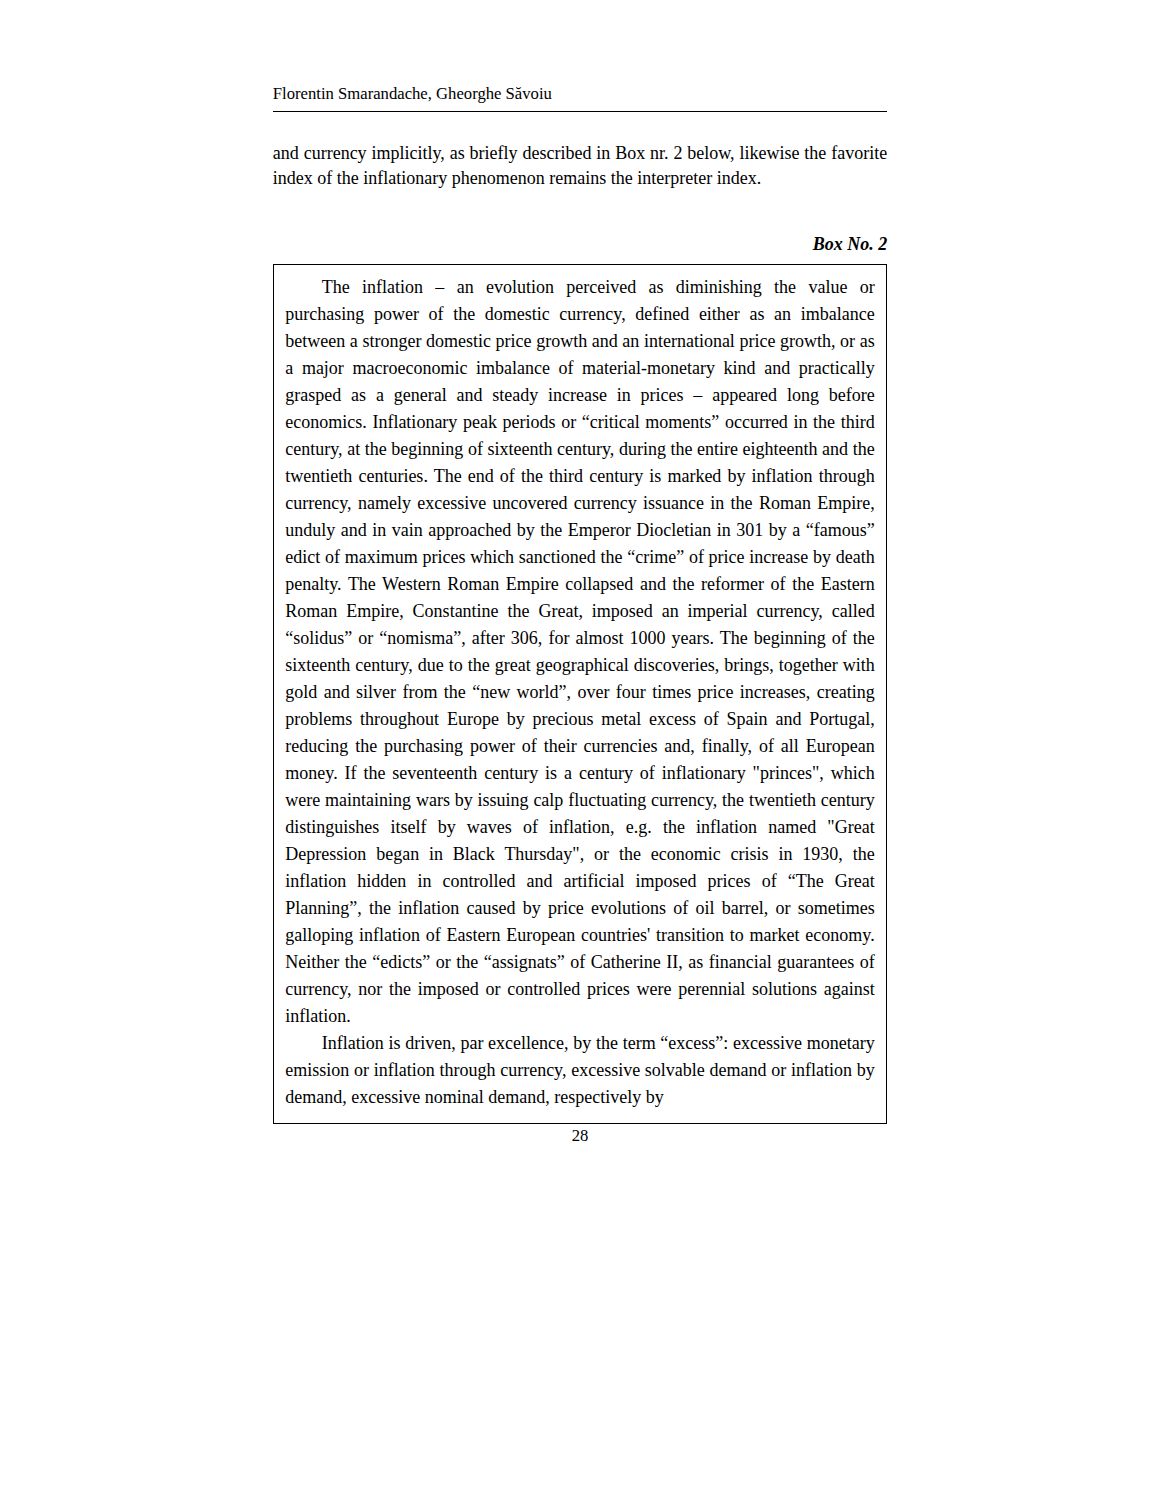Florentin Smarandache, Gheorghe Săvoiu
and currency implicitly, as briefly described in Box nr. 2 below, likewise the favorite index of the inflationary phenomenon remains the interpreter index.
Box No. 2
The inflation – an evolution perceived as diminishing the value or purchasing power of the domestic currency, defined either as an imbalance between a stronger domestic price growth and an international price growth, or as a major macroeconomic imbalance of material-monetary kind and practically grasped as a general and steady increase in prices – appeared long before economics. Inflationary peak periods or “critical moments” occurred in the third century, at the beginning of sixteenth century, during the entire eighteenth and the twentieth centuries. The end of the third century is marked by inflation through currency, namely excessive uncovered currency issuance in the Roman Empire, unduly and in vain approached by the Emperor Diocletian in 301 by a “famous” edict of maximum prices which sanctioned the “crime” of price increase by death penalty. The Western Roman Empire collapsed and the reformer of the Eastern Roman Empire, Constantine the Great, imposed an imperial currency, called “solidus” or “nomisma”, after 306, for almost 1000 years. The beginning of the sixteenth century, due to the great geographical discoveries, brings, together with gold and silver from the “new world”, over four times price increases, creating problems throughout Europe by precious metal excess of Spain and Portugal, reducing the purchasing power of their currencies and, finally, of all European money. If the seventeenth century is a century of inflationary "princes", which were maintaining wars by issuing calp fluctuating currency, the twentieth century distinguishes itself by waves of inflation, e.g. the inflation named "Great Depression began in Black Thursday", or the economic crisis in 1930, the inflation hidden in controlled and artificial imposed prices of “The Great Planning”, the inflation caused by price evolutions of oil barrel, or sometimes galloping inflation of Eastern European countries' transition to market economy. Neither the “edicts” or the “assignats” of Catherine II, as financial guarantees of currency, nor the imposed or controlled prices were perennial solutions against inflation.
Inflation is driven, par excellence, by the term “excess”: excessive monetary emission or inflation through currency, excessive solvable demand or inflation by demand, excessive nominal demand, respectively by
28